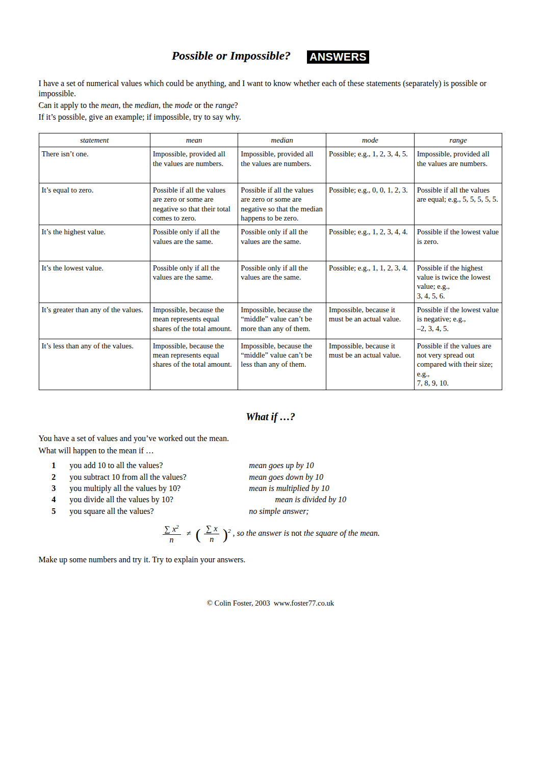Possible or Impossible? ANSWERS
I have a set of numerical values which could be anything, and I want to know whether each of these statements (separately) is possible or impossible.
Can it apply to the mean, the median, the mode or the range?
If it’s possible, give an example; if impossible, try to say why.
| statement | mean | median | mode | range |
| --- | --- | --- | --- | --- |
| There isn’t one. | Impossible, provided all the values are numbers. | Impossible, provided all the values are numbers. | Possible; e.g., 1, 2, 3, 4, 5. | Impossible, provided all the values are numbers. |
| It’s equal to zero. | Possible if all the values are zero or some are negative so that their total comes to zero. | Possible if all the values are zero or some are negative so that the median happens to be zero. | Possible; e.g., 0, 0, 1, 2, 3. | Possible if all the values are equal; e.g., 5, 5, 5, 5, 5. |
| It’s the highest value. | Possible only if all the values are the same. | Possible only if all the values are the same. | Possible; e.g., 1, 2, 3, 4, 4. | Possible if the lowest value is zero. |
| It’s the lowest value. | Possible only if all the values are the same. | Possible only if all the values are the same. | Possible; e.g., 1, 1, 2, 3, 4. | Possible if the highest value is twice the lowest value; e.g., 3, 4, 5, 6. |
| It’s greater than any of the values. | Impossible, because the mean represents equal shares of the total amount. | Impossible, because the “middle” value can’t be more than any of them. | Impossible, because it must be an actual value. | Possible if the lowest value is negative; e.g., –2, 3, 4, 5. |
| It’s less than any of the values. | Impossible, because the mean represents equal shares of the total amount. | Impossible, because the “middle” value can’t be less than any of them. | Impossible, because it must be an actual value. | Possible if the values are not very spread out compared with their size; e.g., 7, 8, 9, 10. |
What if …?
You have a set of values and you’ve worked out the mean.
What will happen to the mean if …
1 you add 10 to all the values?mean goes up by 10
2 you subtract 10 from all the values?mean goes down by 10
3 you multiply all the values by 10?mean is multiplied by 10
4 you divide all the values by 10?mean is divided by 10
5 you square all the values?no simple answer;
∑ x2 n ≠ ( ∑ x n )2 , so the answer is not the square of the mean.
Make up some numbers and try it. Try to explain your answers.
© Colin Foster, 2003 www.foster77.co.uk